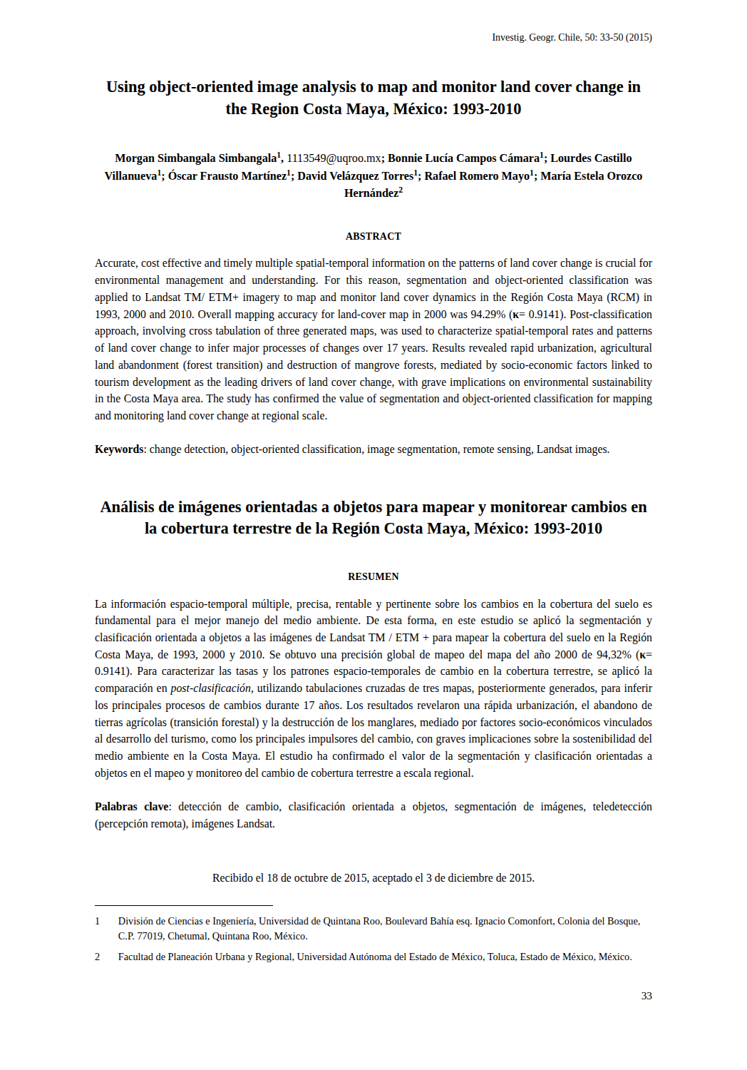Investig. Geogr. Chile, 50: 33-50 (2015)
Using object-oriented image analysis to map and monitor land cover change in the Region Costa Maya, México: 1993-2010
Morgan Simbangala Simbangala1, 1113549@uqroo.mx; Bonnie Lucía Campos Cámara1; Lourdes Castillo Villanueva1; Óscar Frausto Martínez1; David Velázquez Torres1; Rafael Romero Mayo1; María Estela Orozco Hernández2
ABSTRACT
Accurate, cost effective and timely multiple spatial-temporal information on the patterns of land cover change is crucial for environmental management and understanding. For this reason, segmentation and object-oriented classification was applied to Landsat TM/ ETM+ imagery to map and monitor land cover dynamics in the Región Costa Maya (RCM) in 1993, 2000 and 2010. Overall mapping accuracy for land-cover map in 2000 was 94.29% (κ= 0.9141). Post-classification approach, involving cross tabulation of three generated maps, was used to characterize spatial-temporal rates and patterns of land cover change to infer major processes of changes over 17 years. Results revealed rapid urbanization, agricultural land abandonment (forest transition) and destruction of mangrove forests, mediated by socio-economic factors linked to tourism development as the leading drivers of land cover change, with grave implications on environmental sustainability in the Costa Maya area. The study has confirmed the value of segmentation and object-oriented classification for mapping and monitoring land cover change at regional scale.
Keywords: change detection, object-oriented classification, image segmentation, remote sensing, Landsat images.
Análisis de imágenes orientadas a objetos para mapear y monitorear cambios en la cobertura terrestre de la Región Costa Maya, México: 1993-2010
RESUMEN
La información espacio-temporal múltiple, precisa, rentable y pertinente sobre los cambios en la cobertura del suelo es fundamental para el mejor manejo del medio ambiente. De esta forma, en este estudio se aplicó la segmentación y clasificación orientada a objetos a las imágenes de Landsat TM / ETM + para mapear la cobertura del suelo en la Región Costa Maya, de 1993, 2000 y 2010. Se obtuvo una precisión global de mapeo del mapa del año 2000 de 94,32% (κ= 0.9141). Para caracterizar las tasas y los patrones espacio-temporales de cambio en la cobertura terrestre, se aplicó la comparación en post-clasificación, utilizando tabulaciones cruzadas de tres mapas, posteriormente generados, para inferir los principales procesos de cambios durante 17 años. Los resultados revelaron una rápida urbanización, el abandono de tierras agrícolas (transición forestal) y la destrucción de los manglares, mediado por factores socio-económicos vinculados al desarrollo del turismo, como los principales impulsores del cambio, con graves implicaciones sobre la sostenibilidad del medio ambiente en la Costa Maya. El estudio ha confirmado el valor de la segmentación y clasificación orientadas a objetos en el mapeo y monitoreo del cambio de cobertura terrestre a escala regional.
Palabras clave: detección de cambio, clasificación orientada a objetos, segmentación de imágenes, teledetección (percepción remota), imágenes Landsat.
Recibido el 18 de octubre de 2015, aceptado el 3 de diciembre de 2015.
1 División de Ciencias e Ingeniería, Universidad de Quintana Roo, Boulevard Bahía esq. Ignacio Comonfort, Colonia del Bosque, C.P. 77019, Chetumal, Quintana Roo, México.
2 Facultad de Planeación Urbana y Regional, Universidad Autónoma del Estado de México, Toluca, Estado de México, México.
33